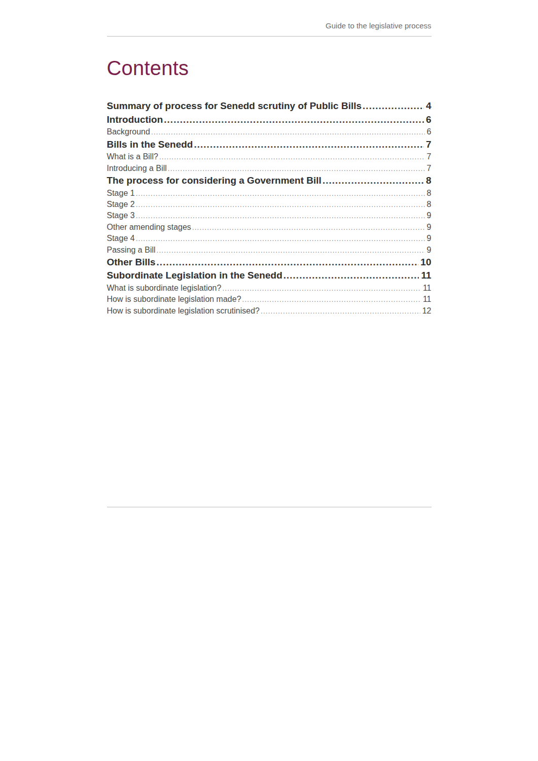Guide to the legislative process
Contents
Summary of process for Senedd scrutiny of Public Bills ....................................................................................................................... 4
Introduction ....................................................................................................................... 6
Background ....................................................................................................................... 6
Bills in the Senedd ....................................................................................................................... 7
What is a Bill? ....................................................................................................................... 7
Introducing a Bill ....................................................................................................................... 7
The process for considering a Government Bill ....................................................................................................................... 8
Stage 1 ....................................................................................................................... 8
Stage 2 ....................................................................................................................... 8
Stage 3 ....................................................................................................................... 9
Other amending stages ....................................................................................................................... 9
Stage 4 ....................................................................................................................... 9
Passing a Bill ....................................................................................................................... 9
Other Bills ....................................................................................................................... 10
Subordinate Legislation in the Senedd ....................................................................................................................... 11
What is subordinate legislation? ....................................................................................................................... 11
How is subordinate legislation made? ....................................................................................................................... 11
How is subordinate legislation scrutinised? ....................................................................................................................... 12